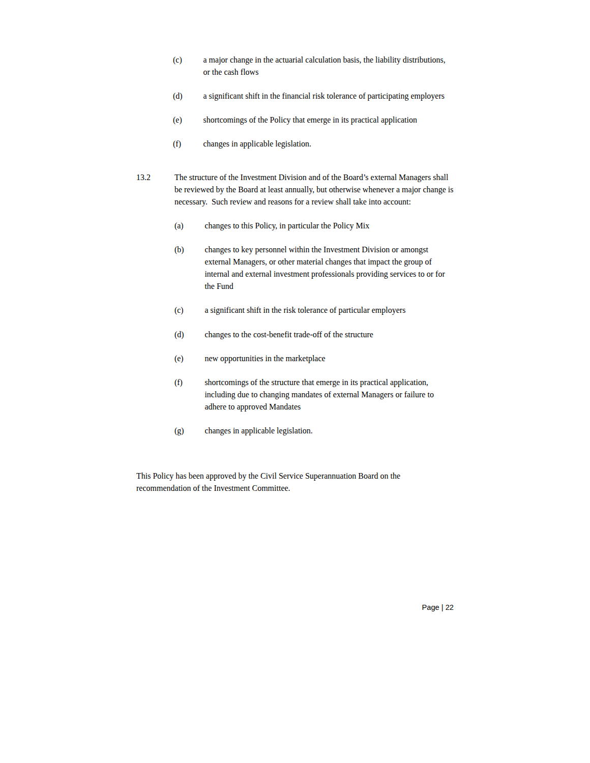(c)
a major change in the actuarial calculation basis, the liability distributions, or the cash flows
(d)
a significant shift in the financial risk tolerance of participating employers
(e)
shortcomings of the Policy that emerge in its practical application
(f)
changes in applicable legislation.
13.2
The structure of the Investment Division and of the Board’s external Managers shall be reviewed by the Board at least annually, but otherwise whenever a major change is necessary. Such review and reasons for a review shall take into account:
(a)
changes to this Policy, in particular the Policy Mix
(b)
changes to key personnel within the Investment Division or amongst external Managers, or other material changes that impact the group of internal and external investment professionals providing services to or for the Fund
(c)
a significant shift in the risk tolerance of particular employers
(d)
changes to the cost-benefit trade-off of the structure
(e)
new opportunities in the marketplace
(f)
shortcomings of the structure that emerge in its practical application, including due to changing mandates of external Managers or failure to adhere to approved Mandates
(g)
changes in applicable legislation.
This Policy has been approved by the Civil Service Superannuation Board on the recommendation of the Investment Committee.
Page | 22